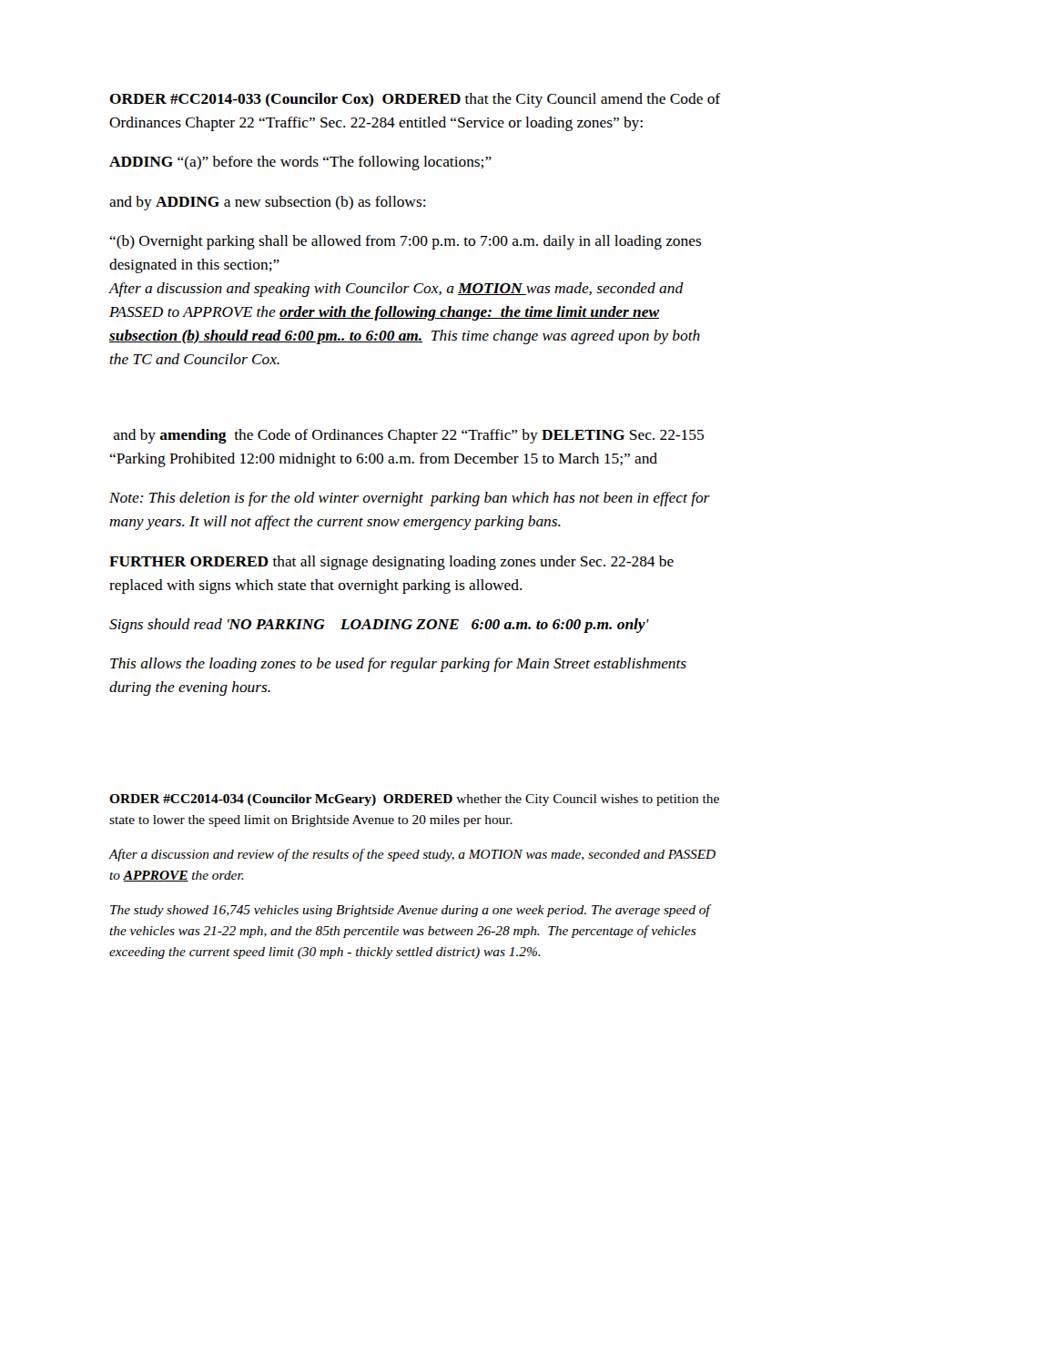ORDER #CC2014-033 (Councilor Cox) ORDERED that the City Council amend the Code of Ordinances Chapter 22 “Traffic” Sec. 22-284 entitled “Service or loading zones” by:
ADDING “(a)” before the words “The following locations;”
and by ADDING a new subsection (b) as follows:
“(b) Overnight parking shall be allowed from 7:00 p.m. to 7:00 a.m. daily in all loading zones designated in this section;”
After a discussion and speaking with Councilor Cox, a MOTION was made, seconded and PASSED to APPROVE the order with the following change: the time limit under new subsection (b) should read 6:00 pm.. to 6:00 am. This time change was agreed upon by both the TC and Councilor Cox.
and by amending the Code of Ordinances Chapter 22 “Traffic” by DELETING Sec. 22-155 “Parking Prohibited 12:00 midnight to 6:00 a.m. from December 15 to March 15;” and
Note: This deletion is for the old winter overnight parking ban which has not been in effect for many years. It will not affect the current snow emergency parking bans.
FURTHER ORDERED that all signage designating loading zones under Sec. 22-284 be replaced with signs which state that overnight parking is allowed.
Signs should read 'NO PARKING LOADING ZONE 6:00 a.m. to 6:00 p.m. only'
This allows the loading zones to be used for regular parking for Main Street establishments during the evening hours.
ORDER #CC2014-034 (Councilor McGeary) ORDERED whether the City Council wishes to petition the state to lower the speed limit on Brightside Avenue to 20 miles per hour.
After a discussion and review of the results of the speed study, a MOTION was made, seconded and PASSED to APPROVE the order.
The study showed 16,745 vehicles using Brightside Avenue during a one week period. The average speed of the vehicles was 21-22 mph, and the 85th percentile was between 26-28 mph. The percentage of vehicles exceeding the current speed limit (30 mph - thickly settled district) was 1.2%.